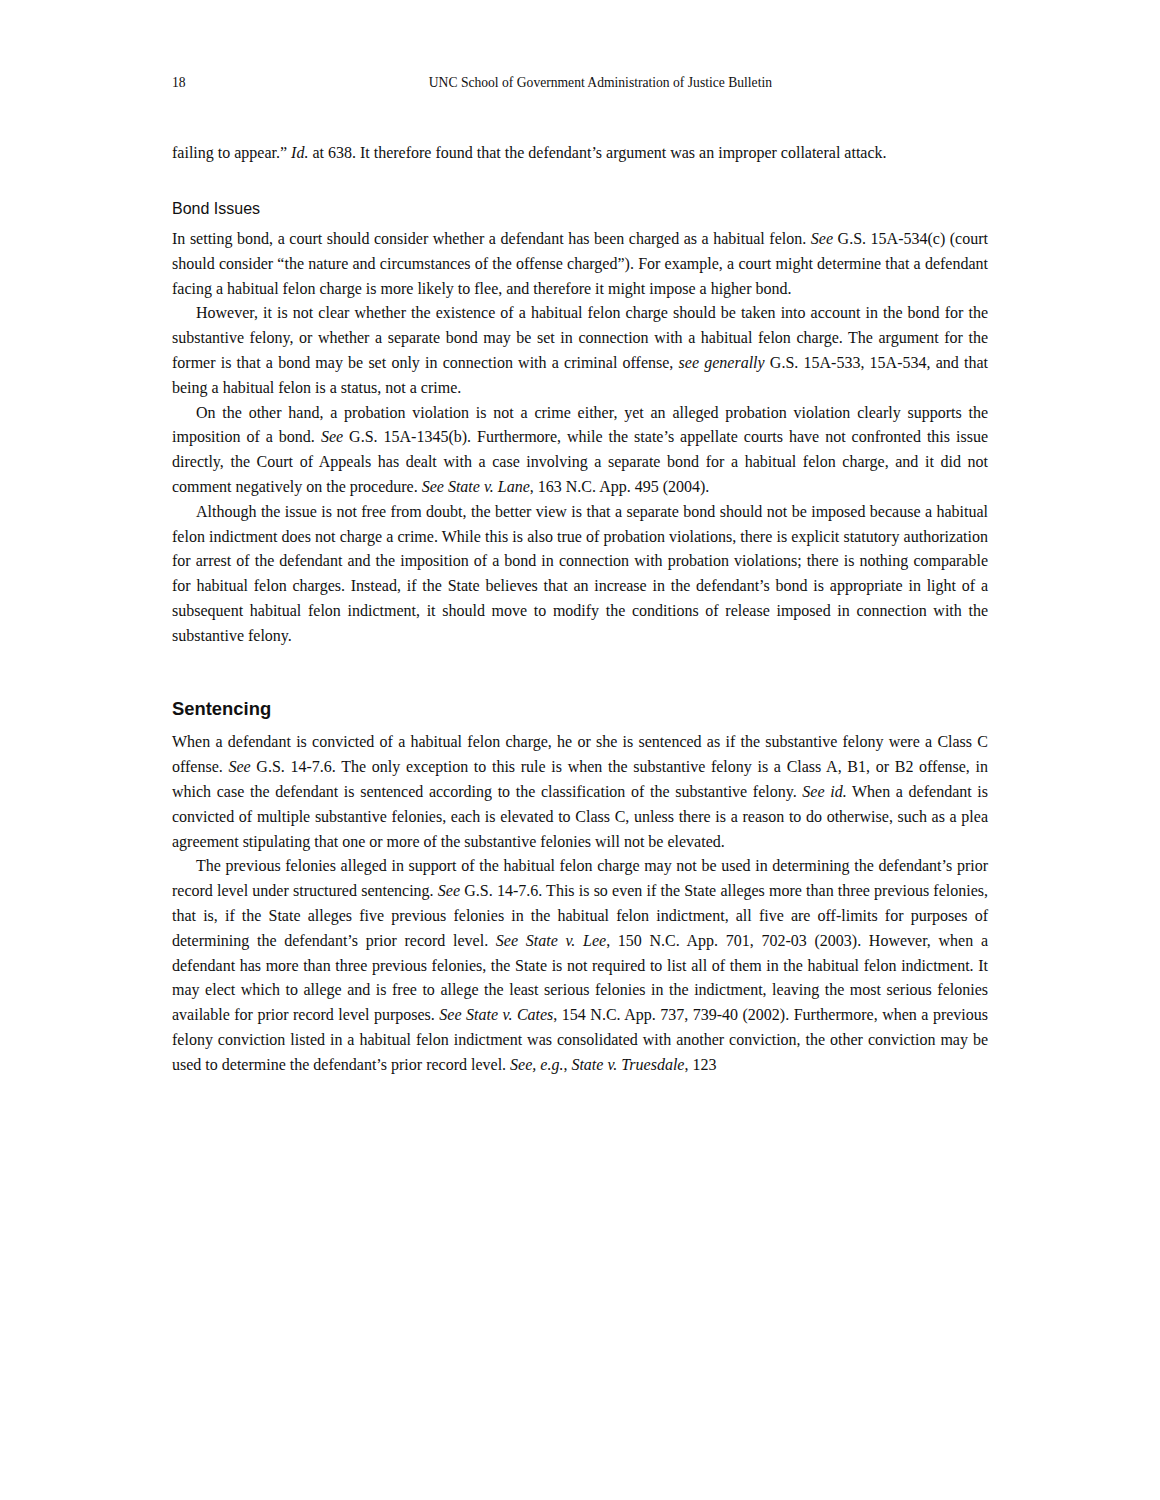18 UNC School of Government Administration of Justice Bulletin
failing to appear.” Id. at 638. It therefore found that the defendant’s argument was an improper collateral attack.
Bond Issues
In setting bond, a court should consider whether a defendant has been charged as a habitual felon. See G.S. 15A-534(c) (court should consider “the nature and circumstances of the offense charged”). For example, a court might determine that a defendant facing a habitual felon charge is more likely to flee, and therefore it might impose a higher bond.
However, it is not clear whether the existence of a habitual felon charge should be taken into account in the bond for the substantive felony, or whether a separate bond may be set in connection with a habitual felon charge. The argument for the former is that a bond may be set only in connection with a criminal offense, see generally G.S. 15A-533, 15A-534, and that being a habitual felon is a status, not a crime.
On the other hand, a probation violation is not a crime either, yet an alleged probation violation clearly supports the imposition of a bond. See G.S. 15A-1345(b). Furthermore, while the state’s appellate courts have not confronted this issue directly, the Court of Appeals has dealt with a case involving a separate bond for a habitual felon charge, and it did not comment negatively on the procedure. See State v. Lane, 163 N.C. App. 495 (2004).
Although the issue is not free from doubt, the better view is that a separate bond should not be imposed because a habitual felon indictment does not charge a crime. While this is also true of probation violations, there is explicit statutory authorization for arrest of the defendant and the imposition of a bond in connection with probation violations; there is nothing comparable for habitual felon charges. Instead, if the State believes that an increase in the defendant’s bond is appropriate in light of a subsequent habitual felon indictment, it should move to modify the conditions of release imposed in connection with the substantive felony.
Sentencing
When a defendant is convicted of a habitual felon charge, he or she is sentenced as if the substantive felony were a Class C offense. See G.S. 14-7.6. The only exception to this rule is when the substantive felony is a Class A, B1, or B2 offense, in which case the defendant is sentenced according to the classification of the substantive felony. See id. When a defendant is convicted of multiple substantive felonies, each is elevated to Class C, unless there is a reason to do otherwise, such as a plea agreement stipulating that one or more of the substantive felonies will not be elevated.
The previous felonies alleged in support of the habitual felon charge may not be used in determining the defendant’s prior record level under structured sentencing. See G.S. 14-7.6. This is so even if the State alleges more than three previous felonies, that is, if the State alleges five previous felonies in the habitual felon indictment, all five are off-limits for purposes of determining the defendant’s prior record level. See State v. Lee, 150 N.C. App. 701, 702-03 (2003). However, when a defendant has more than three previous felonies, the State is not required to list all of them in the habitual felon indictment. It may elect which to allege and is free to allege the least serious felonies in the indictment, leaving the most serious felonies available for prior record level purposes. See State v. Cates, 154 N.C. App. 737, 739-40 (2002). Furthermore, when a previous felony conviction listed in a habitual felon indictment was consolidated with another conviction, the other conviction may be used to determine the defendant’s prior record level. See, e.g., State v. Truesdale, 123